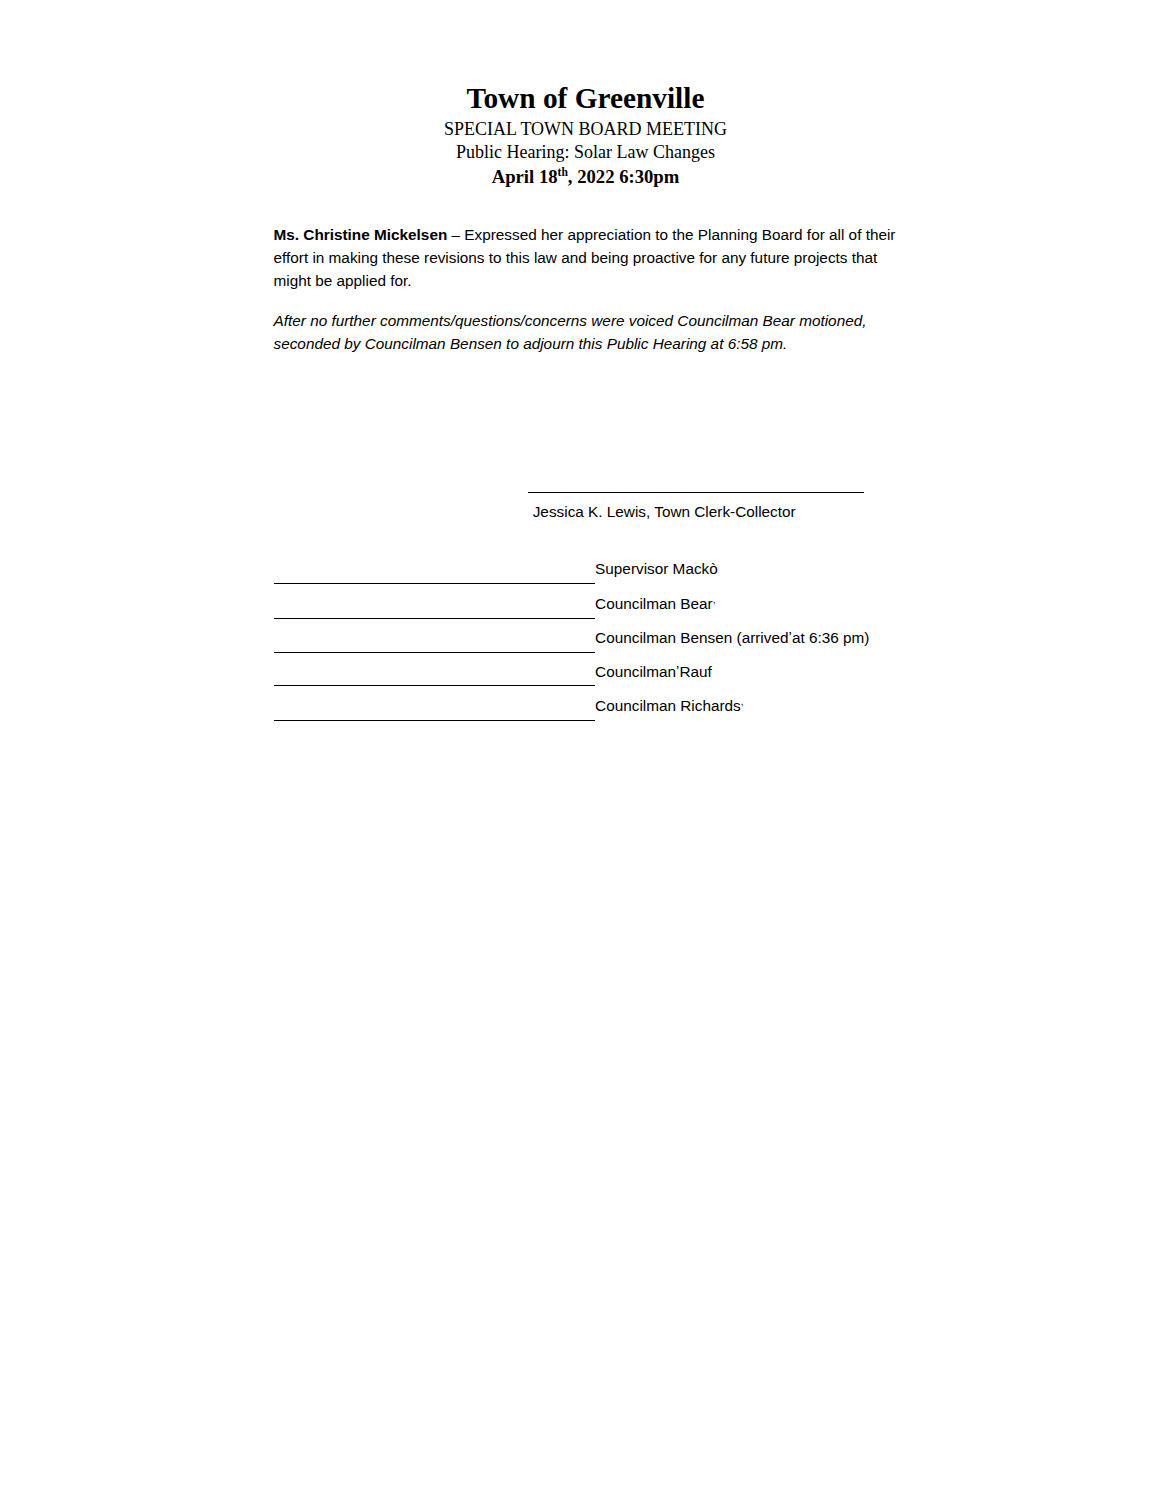Town of Greenville
SPECIAL TOWN BOARD MEETING
Public Hearing: Solar Law Changes
April 18th, 2022 6:30pm
Ms. Christine Mickelsen – Expressed her appreciation to the Planning Board for all of their effort in making these revisions to this law and being proactive for any future projects that might be applied for.
After no further comments/questions/concerns were voiced Councilman Bear motioned, seconded by Councilman Bensen to adjourn this Public Hearing at 6:58 pm.
​
Jessica K. Lewis, Town Clerk-Collector
| ​ | Supervisor Mackò |
| ​ | Councilman Bear , |
| ​ | Councilman Bensen (arrivedʼat 6:36 pm) |
| ​ | CouncilmanʼRauf |
| ​ | Councilman Richards , |
​